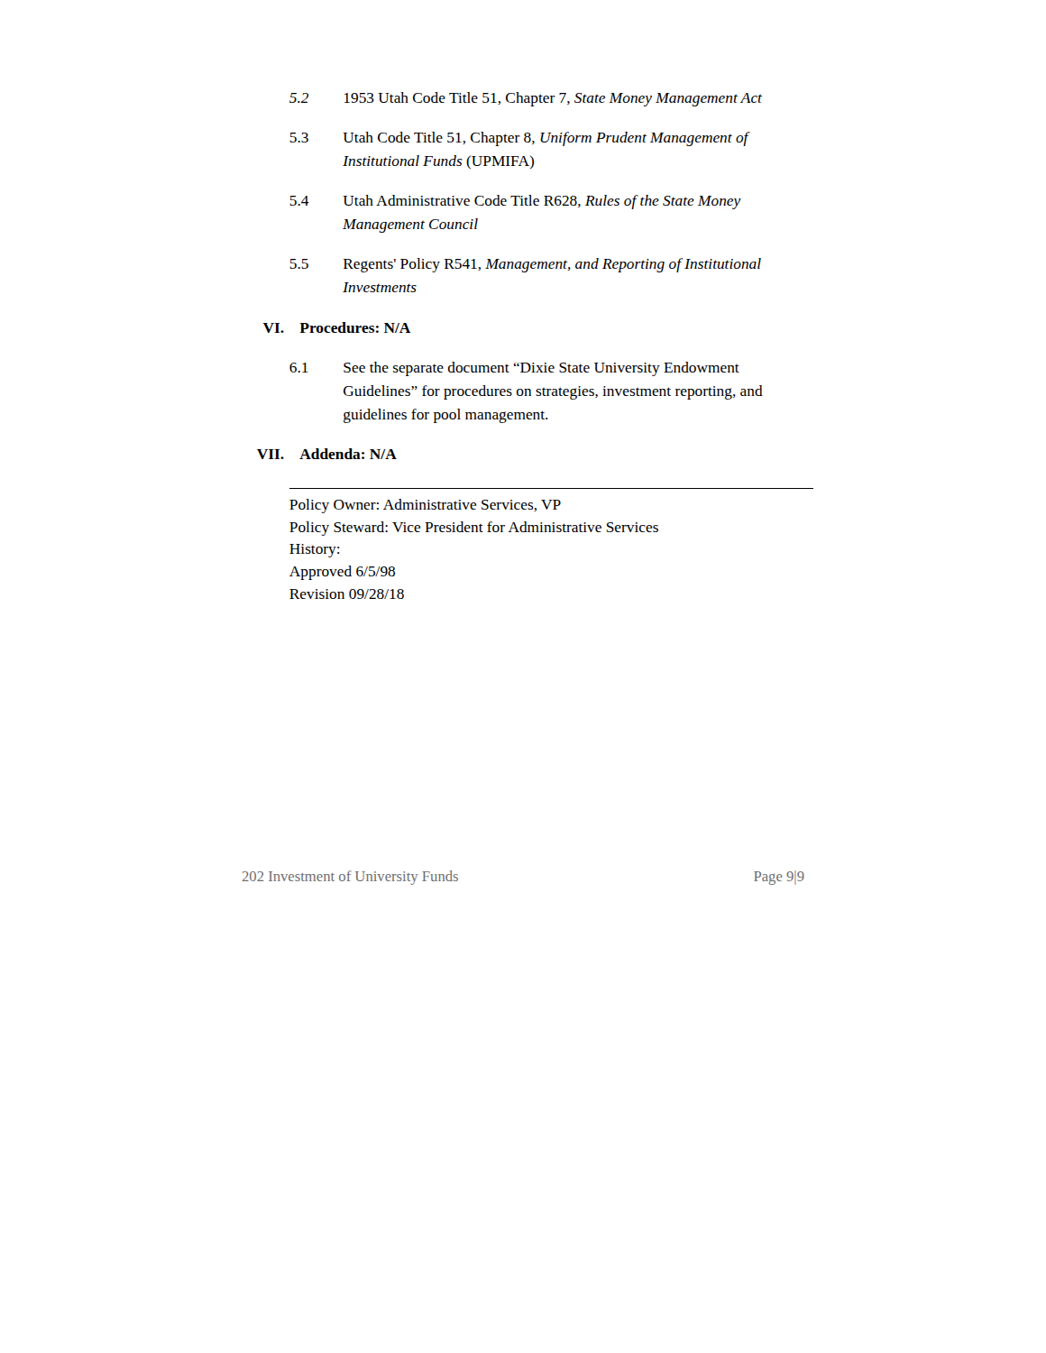5.2 1953 Utah Code Title 51, Chapter 7, State Money Management Act
5.3 Utah Code Title 51, Chapter 8, Uniform Prudent Management of Institutional Funds (UPMIFA)
5.4 Utah Administrative Code Title R628, Rules of the State Money Management Council
5.5 Regents' Policy R541, Management, and Reporting of Institutional Investments
VI. Procedures: N/A
6.1 See the separate document “Dixie State University Endowment Guidelines” for procedures on strategies, investment reporting, and guidelines for pool management.
VII. Addenda: N/A
Policy Owner: Administrative Services, VP
Policy Steward: Vice President for Administrative Services
History:
Approved 6/5/98
Revision 09/28/18
202 Investment of University Funds
Page 9|9